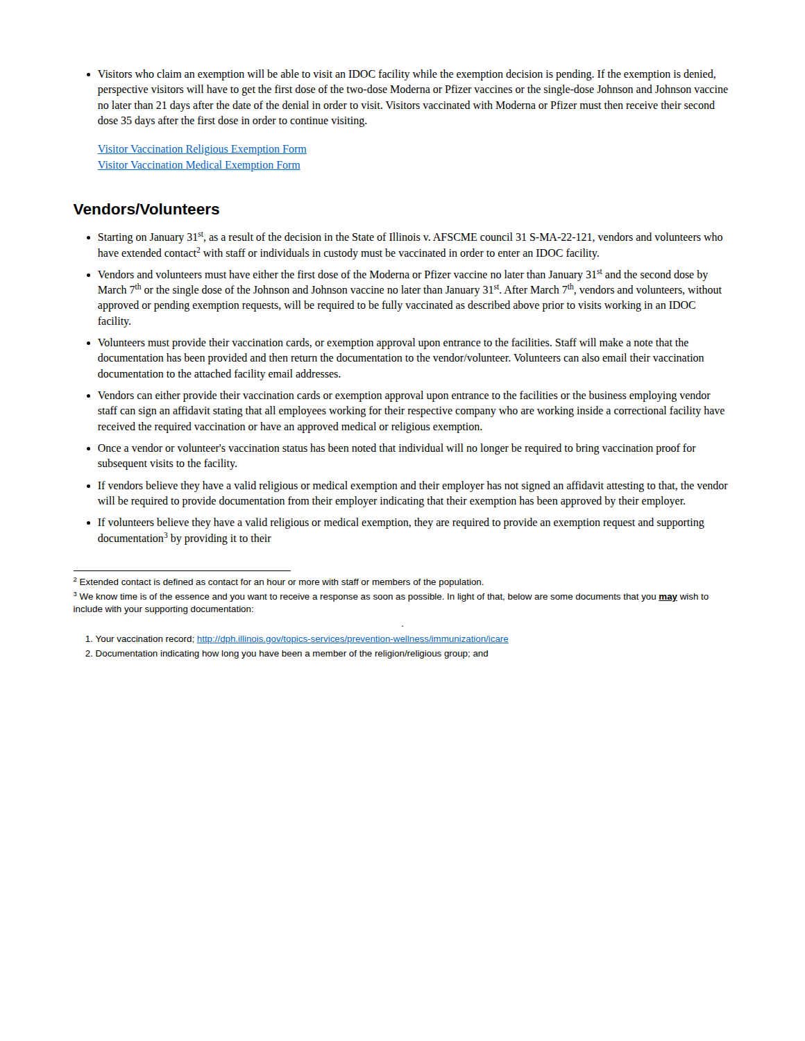Visitors who claim an exemption will be able to visit an IDOC facility while the exemption decision is pending. If the exemption is denied, perspective visitors will have to get the first dose of the two-dose Moderna or Pfizer vaccines or the single-dose Johnson and Johnson vaccine no later than 21 days after the date of the denial in order to visit. Visitors vaccinated with Moderna or Pfizer must then receive their second dose 35 days after the first dose in order to continue visiting.
Visitor Vaccination Religious Exemption Form Visitor Vaccination Medical Exemption Form
Vendors/Volunteers
Starting on January 31st, as a result of the decision in the State of Illinois v. AFSCME council 31 S-MA-22-121, vendors and volunteers who have extended contact2 with staff or individuals in custody must be vaccinated in order to enter an IDOC facility.
Vendors and volunteers must have either the first dose of the Moderna or Pfizer vaccine no later than January 31st and the second dose by March 7th or the single dose of the Johnson and Johnson vaccine no later than January 31st. After March 7th, vendors and volunteers, without approved or pending exemption requests, will be required to be fully vaccinated as described above prior to visits working in an IDOC facility.
Volunteers must provide their vaccination cards, or exemption approval upon entrance to the facilities. Staff will make a note that the documentation has been provided and then return the documentation to the vendor/volunteer. Volunteers can also email their vaccination documentation to the attached facility email addresses.
Vendors can either provide their vaccination cards or exemption approval upon entrance to the facilities or the business employing vendor staff can sign an affidavit stating that all employees working for their respective company who are working inside a correctional facility have received the required vaccination or have an approved medical or religious exemption.
Once a vendor or volunteer's vaccination status has been noted that individual will no longer be required to bring vaccination proof for subsequent visits to the facility.
If vendors believe they have a valid religious or medical exemption and their employer has not signed an affidavit attesting to that, the vendor will be required to provide documentation from their employer indicating that their exemption has been approved by their employer.
If volunteers believe they have a valid religious or medical exemption, they are required to provide an exemption request and supporting documentation3 by providing it to their
2 Extended contact is defined as contact for an hour or more with staff or members of the population.
3 We know time is of the essence and you want to receive a response as soon as possible. In light of that, below are some documents that you may wish to include with your supporting documentation:
.
Your vaccination record; http://dph.illinois.gov/topics-services/prevention-wellness/immunization/icare
Documentation indicating how long you have been a member of the religion/religious group; and